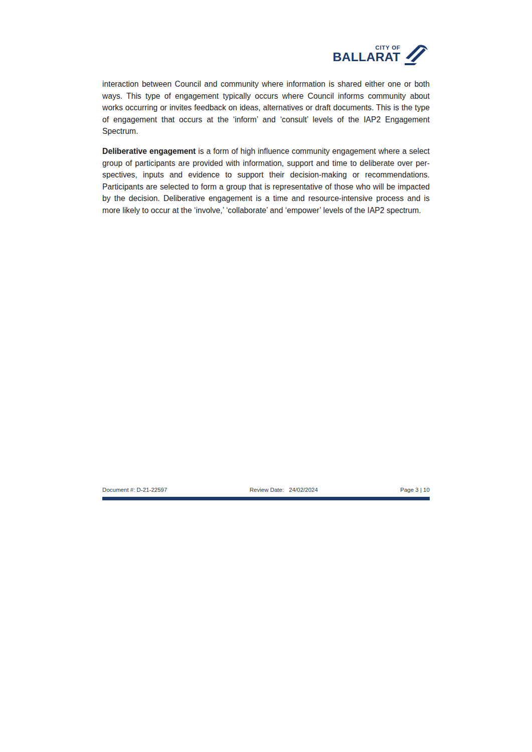CITY OF BALLARAT
interaction between Council and community where information is shared either one or both ways. This type of engagement typically occurs where Council informs community about works occurring or invites feedback on ideas, alternatives or draft documents. This is the type of engagement that occurs at the ‘inform’ and ‘consult’ levels of the IAP2 Engagement Spectrum.
Deliberative engagement is a form of high influence community engagement where a select group of participants are provided with information, support and time to deliberate over perspectives, inputs and evidence to support their decision-making or recommendations. Participants are selected to form a group that is representative of those who will be impacted by the decision. Deliberative engagement is a time and resource-intensive process and is more likely to occur at the ‘involve,’ ‘collaborate’ and ‘empower’ levels of the IAP2 spectrum.
Document #: D-21-22597
Review Date: 24/02/2024
Page 3 | 10